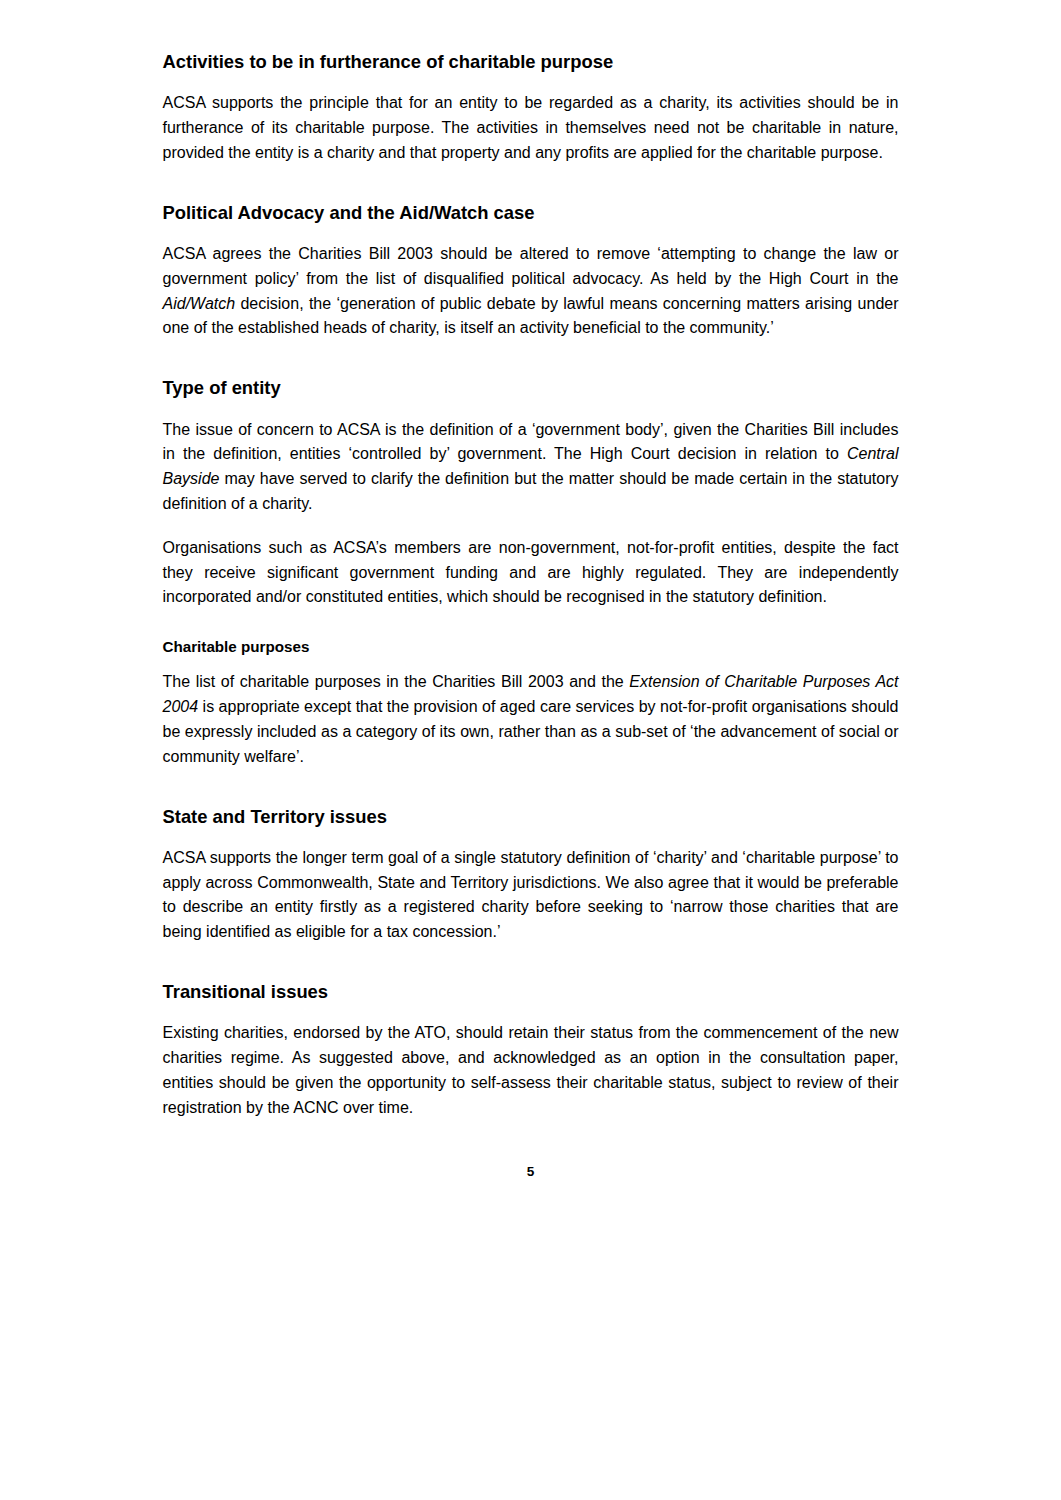Activities to be in furtherance of charitable purpose
ACSA supports the principle that for an entity to be regarded as a charity, its activities should be in furtherance of its charitable purpose. The activities in themselves need not be charitable in nature, provided the entity is a charity and that property and any profits are applied for the charitable purpose.
Political Advocacy and the Aid/Watch case
ACSA agrees the Charities Bill 2003 should be altered to remove ‘attempting to change the law or government policy’ from the list of disqualified political advocacy. As held by the High Court in the Aid/Watch decision, the ‘generation of public debate by lawful means concerning matters arising under one of the established heads of charity, is itself an activity beneficial to the community.’
Type of entity
The issue of concern to ACSA is the definition of a ‘government body’, given the Charities Bill includes in the definition, entities ‘controlled by’ government. The High Court decision in relation to Central Bayside may have served to clarify the definition but the matter should be made certain in the statutory definition of a charity.
Organisations such as ACSA’s members are non-government, not-for-profit entities, despite the fact they receive significant government funding and are highly regulated. They are independently incorporated and/or constituted entities, which should be recognised in the statutory definition.
Charitable purposes
The list of charitable purposes in the Charities Bill 2003 and the Extension of Charitable Purposes Act 2004 is appropriate except that the provision of aged care services by not-for-profit organisations should be expressly included as a category of its own, rather than as a sub-set of ‘the advancement of social or community welfare’.
State and Territory issues
ACSA supports the longer term goal of a single statutory definition of ‘charity’ and ‘charitable purpose’ to apply across Commonwealth, State and Territory jurisdictions. We also agree that it would be preferable to describe an entity firstly as a registered charity before seeking to ‘narrow those charities that are being identified as eligible for a tax concession.’
Transitional issues
Existing charities, endorsed by the ATO, should retain their status from the commencement of the new charities regime. As suggested above, and acknowledged as an option in the consultation paper, entities should be given the opportunity to self-assess their charitable status, subject to review of their registration by the ACNC over time.
5